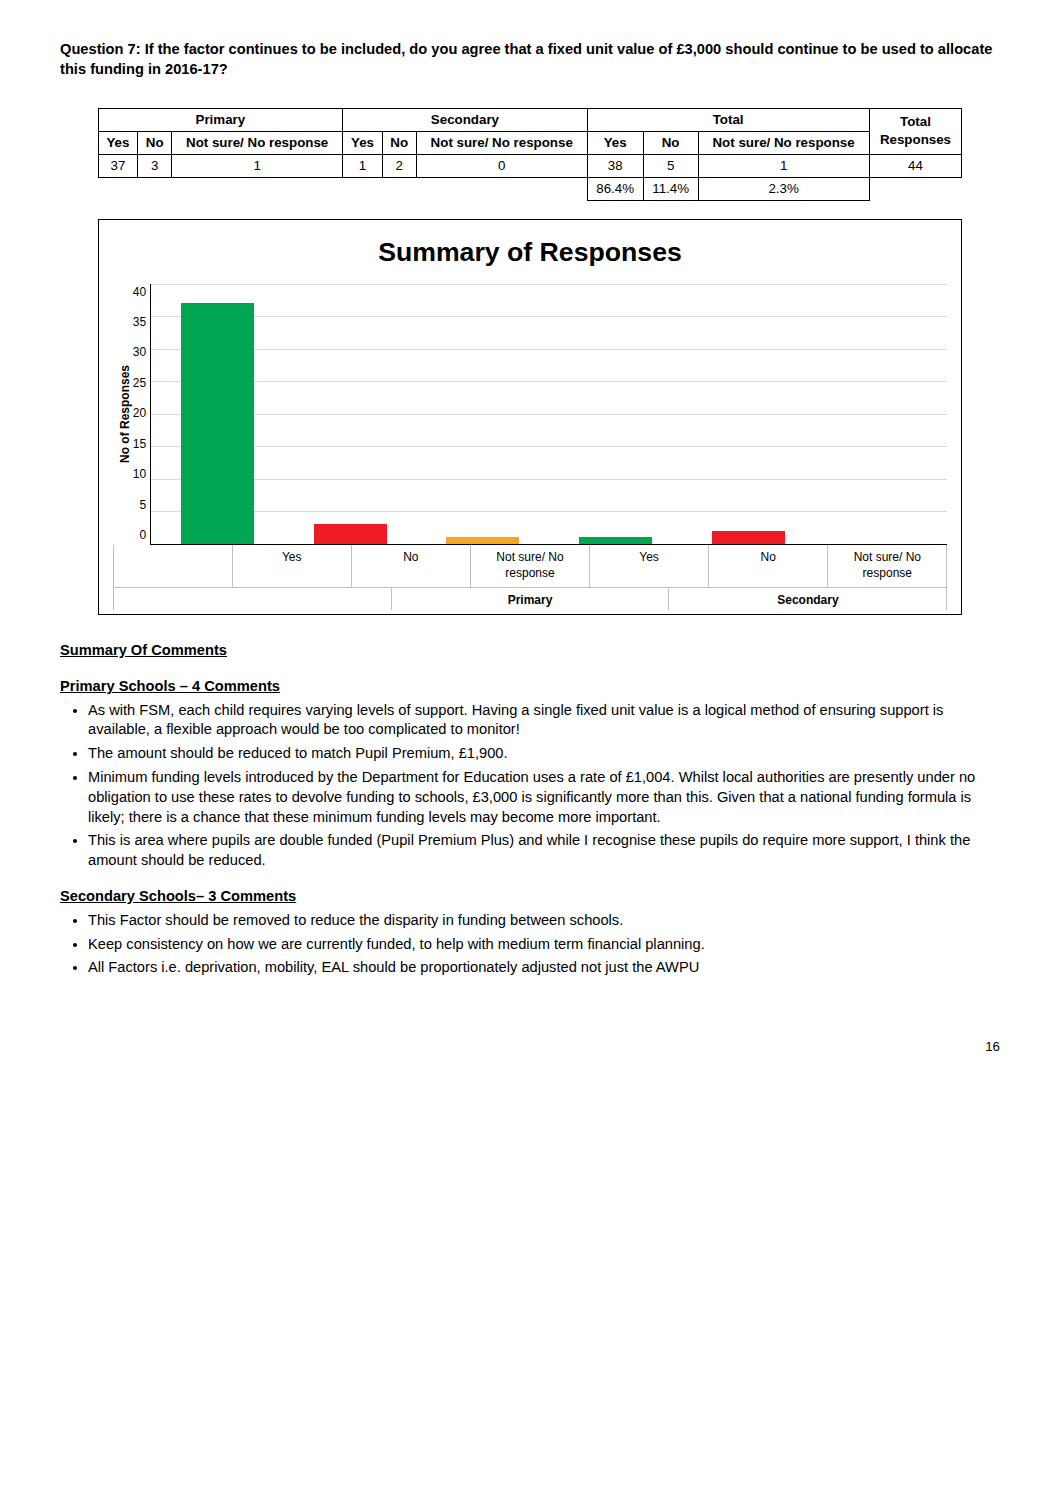Question 7: If the factor continues to be included, do you agree that a fixed unit value of £3,000 should continue to be used to allocate this funding in 2016-17?
| Primary | Secondary | Total | Total Responses |
| --- | --- | --- | --- |
| Yes | No | Not sure/ No response | Yes | No | Not sure/ No response | Yes | No | Not sure/ No response |
| 37 | 3 | 1 | 1 | 2 | 0 | 38 | 5 | 1 | 44 |
| | | | | | | 86.4% | 11.4% | 2.3% | |
Summary of Responses
No of Responses
40 35 30 25 20 15 10 5 0
Yes
No
Not sure/ No response
Yes
No
Not sure/ No response
Primary
Secondary
Summary Of Comments
Primary Schools – 4 Comments
As with FSM, each child requires varying levels of support. Having a single fixed unit value is a logical method of ensuring support is available, a flexible approach would be too complicated to monitor!
The amount should be reduced to match Pupil Premium, £1,900.
Minimum funding levels introduced by the Department for Education uses a rate of £1,004. Whilst local authorities are presently under no obligation to use these rates to devolve funding to schools, £3,000 is significantly more than this. Given that a national funding formula is likely; there is a chance that these minimum funding levels may become more important.
This is area where pupils are double funded (Pupil Premium Plus) and while I recognise these pupils do require more support, I think the amount should be reduced.
Secondary Schools– 3 Comments
This Factor should be removed to reduce the disparity in funding between schools.
Keep consistency on how we are currently funded, to help with medium term financial planning.
All Factors i.e. deprivation, mobility, EAL should be proportionately adjusted not just the AWPU
16